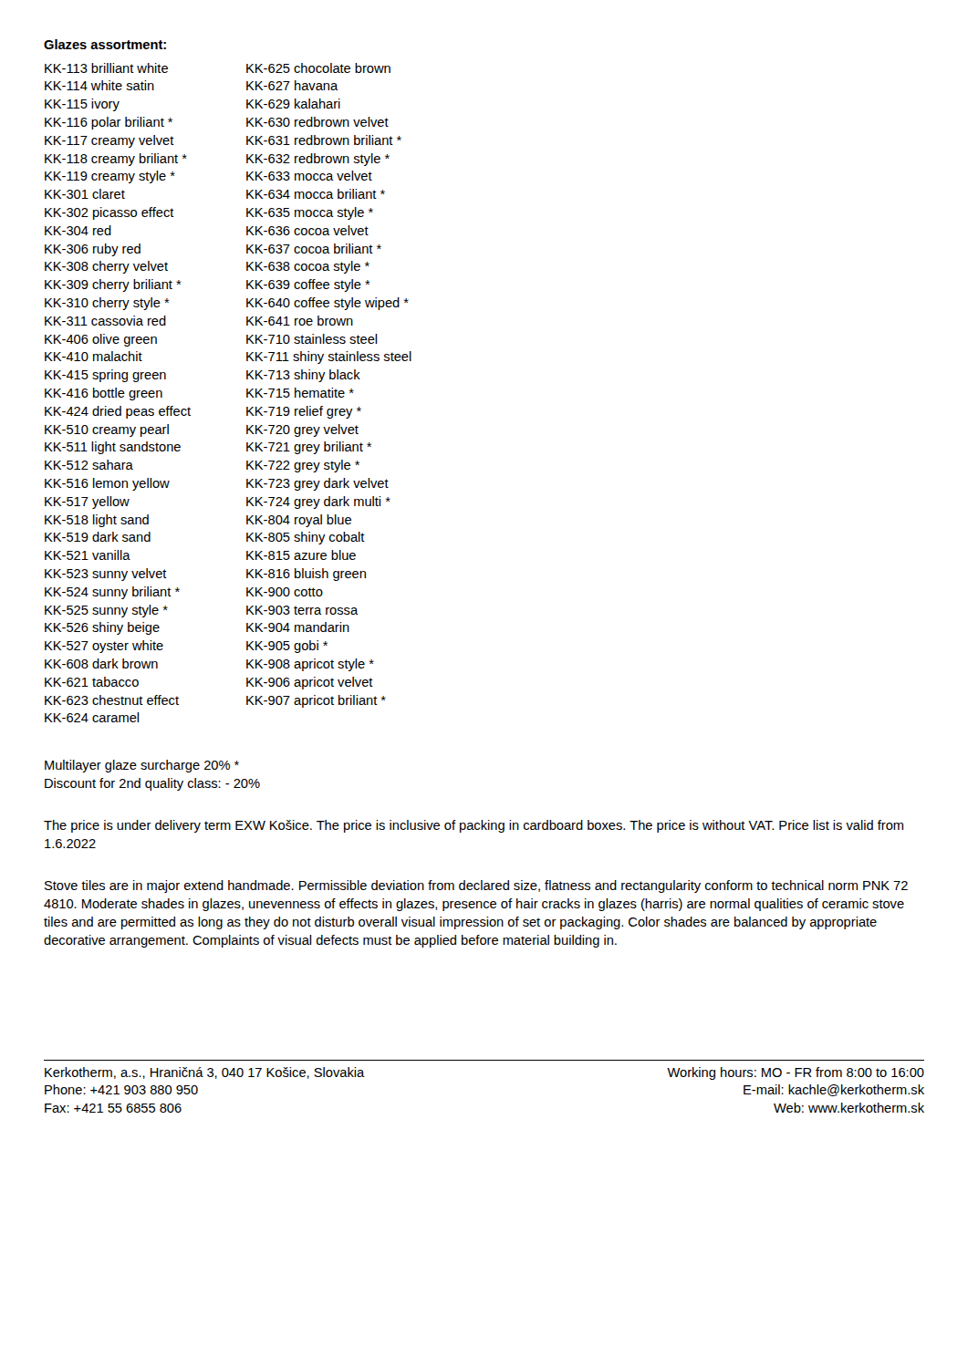Glazes assortment:
KK-113 brilliant white
KK-114 white satin
KK-115 ivory
KK-116 polar briliant *
KK-117 creamy velvet
KK-118 creamy briliant *
KK-119 creamy style *
KK-301 claret
KK-302 picasso effect
KK-304 red
KK-306 ruby red
KK-308 cherry velvet
KK-309 cherry briliant *
KK-310 cherry style *
KK-311 cassovia red
KK-406 olive green
KK-410 malachit
KK-415 spring green
KK-416 bottle green
KK-424 dried peas effect
KK-510 creamy pearl
KK-511 light sandstone
KK-512 sahara
KK-516 lemon yellow
KK-517 yellow
KK-518 light sand
KK-519 dark sand
KK-521 vanilla
KK-523 sunny velvet
KK-524 sunny briliant *
KK-525 sunny style *
KK-526 shiny beige
KK-527 oyster white
KK-608 dark brown
KK-621 tabacco
KK-623 chestnut effect
KK-624 caramel
KK-625 chocolate brown
KK-627 havana
KK-629 kalahari
KK-630 redbrown velvet
KK-631 redbrown briliant *
KK-632 redbrown style *
KK-633 mocca velvet
KK-634 mocca briliant *
KK-635 mocca style *
KK-636 cocoa velvet
KK-637 cocoa briliant *
KK-638 cocoa style *
KK-639 coffee style *
KK-640 coffee style wiped *
KK-641 roe brown
KK-710 stainless steel
KK-711 shiny stainless steel
KK-713 shiny black
KK-715 hematite *
KK-719 relief grey *
KK-720 grey velvet
KK-721 grey briliant *
KK-722 grey style *
KK-723 grey dark velvet
KK-724 grey dark multi *
KK-804 royal blue
KK-805 shiny cobalt
KK-815 azure blue
KK-816 bluish green
KK-900 cotto
KK-903 terra rossa
KK-904 mandarin
KK-905 gobi *
KK-908 apricot style *
KK-906 apricot velvet
KK-907 apricot briliant *
Multilayer glaze surcharge 20% *
Discount for 2nd quality class: - 20%
The price is under delivery term EXW Košice. The price is inclusive of packing in cardboard boxes. The price is without VAT. Price list is valid from 1.6.2022
Stove tiles are in major extend handmade. Permissible deviation from declared size, flatness and rectangularity conform to technical norm PNK 72 4810. Moderate shades in glazes, unevenness of effects in glazes, presence of hair cracks in glazes (harris) are normal qualities of ceramic stove tiles and are permitted as long as they do not disturb overall visual impression of set or packaging. Color shades are balanced by appropriate decorative arrangement. Complaints of visual defects must be applied before material building in.
Kerkotherm, a.s., Hraničná 3, 040 17 Košice, Slovakia
Phone: +421 903 880 950
Fax: +421 55 6855 806
Working hours: MO - FR from 8:00 to 16:00
E-mail: kachle@kerkotherm.sk
Web: www.kerkotherm.sk